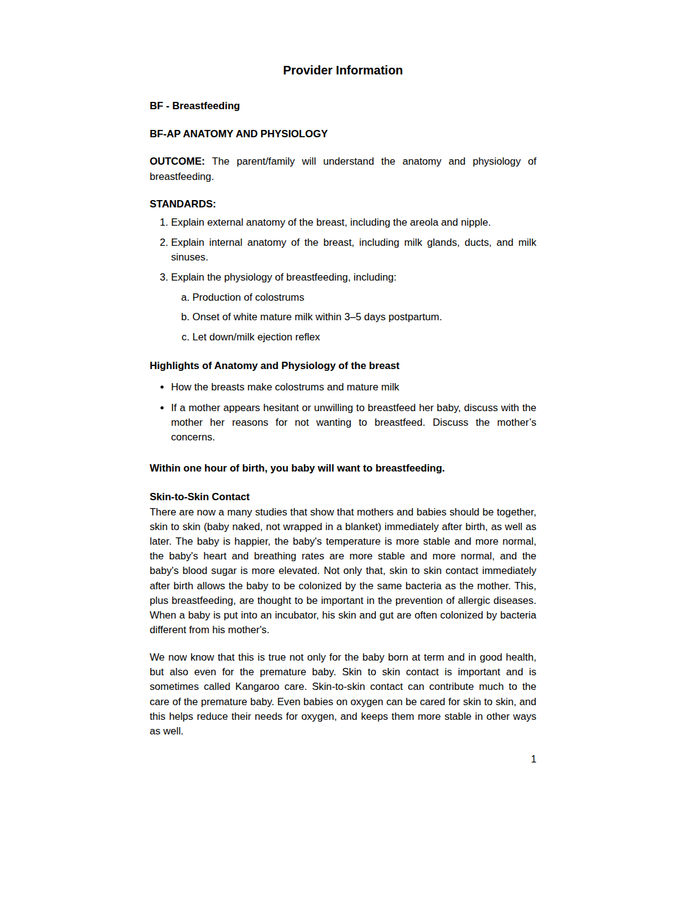Provider Information
BF - Breastfeeding
BF-AP ANATOMY AND PHYSIOLOGY
OUTCOME: The parent/family will understand the anatomy and physiology of breastfeeding.
STANDARDS:
Explain external anatomy of the breast, including the areola and nipple.
Explain internal anatomy of the breast, including milk glands, ducts, and milk sinuses.
Explain the physiology of breastfeeding, including:
Production of colostrums
Onset of white mature milk within 3–5 days postpartum.
Let down/milk ejection reflex
Highlights of Anatomy and Physiology of the breast
How the breasts make colostrums and mature milk
If a mother appears hesitant or unwilling to breastfeed her baby, discuss with the mother her reasons for not wanting to breastfeed. Discuss the mother’s concerns.
Within one hour of birth, you baby will want to breastfeeding.
Skin-to-Skin Contact
There are now a many studies that show that mothers and babies should be together, skin to skin (baby naked, not wrapped in a blanket) immediately after birth, as well as later. The baby is happier, the baby's temperature is more stable and more normal, the baby's heart and breathing rates are more stable and more normal, and the baby's blood sugar is more elevated. Not only that, skin to skin contact immediately after birth allows the baby to be colonized by the same bacteria as the mother. This, plus breastfeeding, are thought to be important in the prevention of allergic diseases. When a baby is put into an incubator, his skin and gut are often colonized by bacteria different from his mother's.
We now know that this is true not only for the baby born at term and in good health, but also even for the premature baby. Skin to skin contact is important and is sometimes called Kangaroo care. Skin-to-skin contact can contribute much to the care of the premature baby. Even babies on oxygen can be cared for skin to skin, and this helps reduce their needs for oxygen, and keeps them more stable in other ways as well.
1